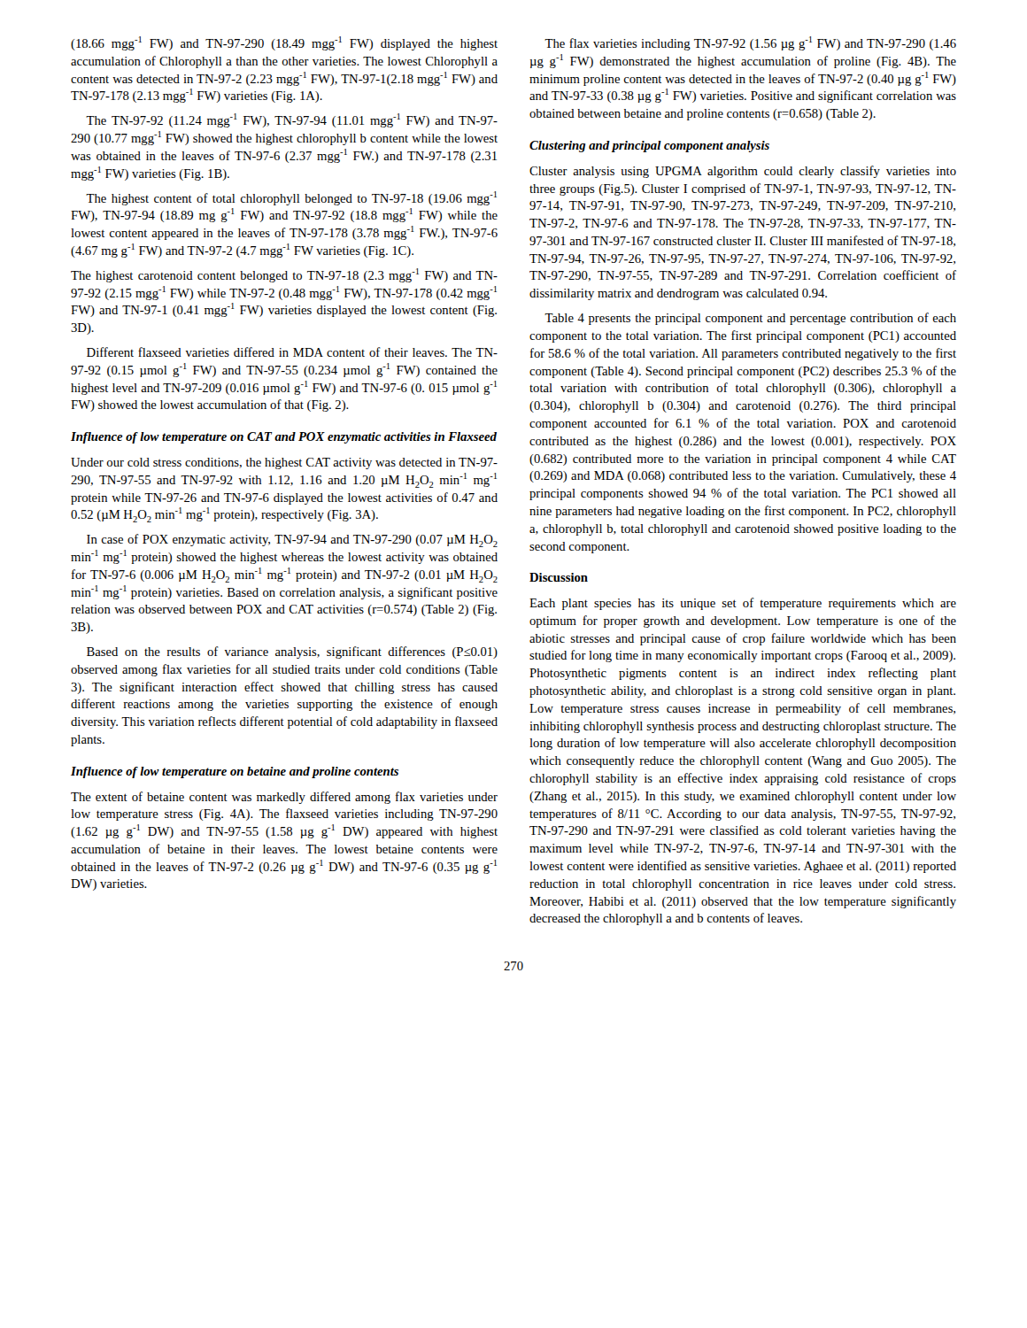(18.66 mgg-1 FW) and TN-97-290 (18.49 mgg-1 FW) displayed the highest accumulation of Chlorophyll a than the other varieties. The lowest Chlorophyll a content was detected in TN-97-2 (2.23 mgg-1 FW), TN-97-1(2.18 mgg-1 FW) and TN-97-178 (2.13 mgg-1 FW) varieties (Fig. 1A).
The TN-97-92 (11.24 mgg-1 FW), TN-97-94 (11.01 mgg-1 FW) and TN-97-290 (10.77 mgg-1 FW) showed the highest chlorophyll b content while the lowest was obtained in the leaves of TN-97-6 (2.37 mgg-1 FW.) and TN-97-178 (2.31 mgg-1 FW) varieties (Fig. 1B).
The highest content of total chlorophyll belonged to TN-97-18 (19.06 mgg-1 FW), TN-97-94 (18.89 mg g-1 FW) and TN-97-92 (18.8 mgg-1 FW) while the lowest content appeared in the leaves of TN-97-178 (3.78 mgg-1 FW.), TN-97-6 (4.67 mg g-1 FW) and TN-97-2 (4.7 mgg-1 FW varieties (Fig. 1C).
The highest carotenoid content belonged to TN-97-18 (2.3 mgg-1 FW) and TN-97-92 (2.15 mgg-1 FW) while TN-97-2 (0.48 mgg-1 FW), TN-97-178 (0.42 mgg-1 FW) and TN-97-1 (0.41 mgg-1 FW) varieties displayed the lowest content (Fig. 3D).
Different flaxseed varieties differed in MDA content of their leaves. The TN-97-92 (0.15 µmol g-1 FW) and TN-97-55 (0.234 µmol g-1 FW) contained the highest level and TN-97-209 (0.016 µmol g-1 FW) and TN-97-6 (0. 015 µmol g-1 FW) showed the lowest accumulation of that (Fig. 2).
Influence of low temperature on CAT and POX enzymatic activities in Flaxseed
Under our cold stress conditions, the highest CAT activity was detected in TN-97-290, TN-97-55 and TN-97-92 with 1.12, 1.16 and 1.20 µM H2O2 min-1 mg-1 protein while TN-97-26 and TN-97-6 displayed the lowest activities of 0.47 and 0.52 (µM H2O2 min-1 mg-1 protein), respectively (Fig. 3A).
In case of POX enzymatic activity, TN-97-94 and TN-97-290 (0.07 µM H2O2 min-1 mg-1 protein) showed the highest whereas the lowest activity was obtained for TN-97-6 (0.006 µM H2O2 min-1 mg-1 protein) and TN-97-2 (0.01 µM H2O2 min-1 mg-1 protein) varieties. Based on correlation analysis, a significant positive relation was observed between POX and CAT activities (r=0.574) (Table 2) (Fig. 3B).
Based on the results of variance analysis, significant differences (P≤0.01) observed among flax varieties for all studied traits under cold conditions (Table 3). The significant interaction effect showed that chilling stress has caused different reactions among the varieties supporting the existence of enough diversity. This variation reflects different potential of cold adaptability in flaxseed plants.
Influence of low temperature on betaine and proline contents
The extent of betaine content was markedly differed among flax varieties under low temperature stress (Fig. 4A). The flaxseed varieties including TN-97-290 (1.62 µg g-1 DW) and TN-97-55 (1.58 µg g-1 DW) appeared with highest accumulation of betaine in their leaves. The lowest betaine contents were obtained in the leaves of TN-97-2 (0.26 µg g-1 DW) and TN-97-6 (0.35 µg g-1 DW) varieties.
The flax varieties including TN-97-92 (1.56 µg g-1 FW) and TN-97-290 (1.46 µg g-1 FW) demonstrated the highest accumulation of proline (Fig. 4B). The minimum proline content was detected in the leaves of TN-97-2 (0.40 µg g-1 FW) and TN-97-33 (0.38 µg g-1 FW) varieties. Positive and significant correlation was obtained between betaine and proline contents (r=0.658) (Table 2).
Clustering and principal component analysis
Cluster analysis using UPGMA algorithm could clearly classify varieties into three groups (Fig.5). Cluster I comprised of TN-97-1, TN-97-93, TN-97-12, TN-97-14, TN-97-91, TN-97-90, TN-97-273, TN-97-249, TN-97-209, TN-97-210, TN-97-2, TN-97-6 and TN-97-178. The TN-97-28, TN-97-33, TN-97-177, TN-97-301 and TN-97-167 constructed cluster II. Cluster III manifested of TN-97-18, TN-97-94, TN-97-26, TN-97-95, TN-97-27, TN-97-274, TN-97-106, TN-97-92, TN-97-290, TN-97-55, TN-97-289 and TN-97-291. Correlation coefficient of dissimilarity matrix and dendrogram was calculated 0.94.
Table 4 presents the principal component and percentage contribution of each component to the total variation. The first principal component (PC1) accounted for 58.6 % of the total variation. All parameters contributed negatively to the first component (Table 4). Second principal component (PC2) describes 25.3 % of the total variation with contribution of total chlorophyll (0.306), chlorophyll a (0.304), chlorophyll b (0.304) and carotenoid (0.276). The third principal component accounted for 6.1 % of the total variation. POX and carotenoid contributed as the highest (0.286) and the lowest (0.001), respectively. POX (0.682) contributed more to the variation in principal component 4 while CAT (0.269) and MDA (0.068) contributed less to the variation. Cumulatively, these 4 principal components showed 94 % of the total variation. The PC1 showed all nine parameters had negative loading on the first component. In PC2, chlorophyll a, chlorophyll b, total chlorophyll and carotenoid showed positive loading to the second component.
Discussion
Each plant species has its unique set of temperature requirements which are optimum for proper growth and development. Low temperature is one of the abiotic stresses and principal cause of crop failure worldwide which has been studied for long time in many economically important crops (Farooq et al., 2009). Photosynthetic pigments content is an indirect index reflecting plant photosynthetic ability, and chloroplast is a strong cold sensitive organ in plant. Low temperature stress causes increase in permeability of cell membranes, inhibiting chlorophyll synthesis process and destructing chloroplast structure. The long duration of low temperature will also accelerate chlorophyll decomposition which consequently reduce the chlorophyll content (Wang and Guo 2005). The chlorophyll stability is an effective index appraising cold resistance of crops (Zhang et al., 2015). In this study, we examined chlorophyll content under low temperatures of 8/11 °C. According to our data analysis, TN-97-55, TN-97-92, TN-97-290 and TN-97-291 were classified as cold tolerant varieties having the maximum level while TN-97-2, TN-97-6, TN-97-14 and TN-97-301 with the lowest content were identified as sensitive varieties. Aghaee et al. (2011) reported reduction in total chlorophyll concentration in rice leaves under cold stress. Moreover, Habibi et al. (2011) observed that the low temperature significantly decreased the chlorophyll a and b contents of leaves.
270